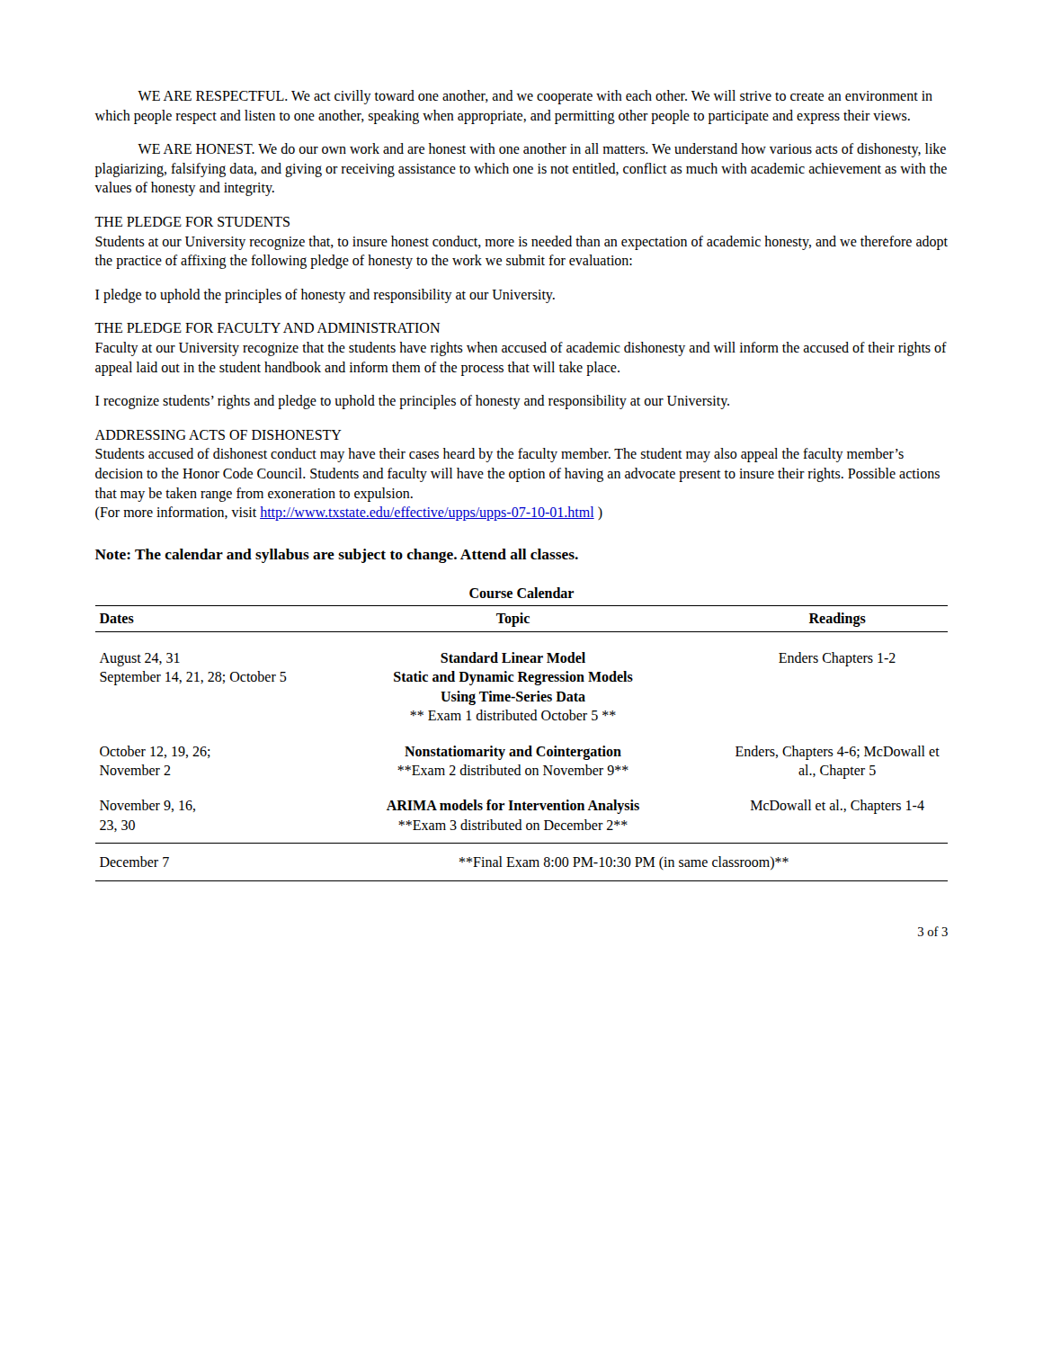WE ARE RESPECTFUL. We act civilly toward one another, and we cooperate with each other. We will strive to create an environment in which people respect and listen to one another, speaking when appropriate, and permitting other people to participate and express their views.
WE ARE HONEST. We do our own work and are honest with one another in all matters. We understand how various acts of dishonesty, like plagiarizing, falsifying data, and giving or receiving assistance to which one is not entitled, conflict as much with academic achievement as with the values of honesty and integrity.
THE PLEDGE FOR STUDENTS
Students at our University recognize that, to insure honest conduct, more is needed than an expectation of academic honesty, and we therefore adopt the practice of affixing the following pledge of honesty to the work we submit for evaluation:
I pledge to uphold the principles of honesty and responsibility at our University.
THE PLEDGE FOR FACULTY AND ADMINISTRATION
Faculty at our University recognize that the students have rights when accused of academic dishonesty and will inform the accused of their rights of appeal laid out in the student handbook and inform them of the process that will take place.
I recognize students’ rights and pledge to uphold the principles of honesty and responsibility at our University.
ADDRESSING ACTS OF DISHONESTY
Students accused of dishonest conduct may have their cases heard by the faculty member. The student may also appeal the faculty member’s decision to the Honor Code Council. Students and faculty will have the option of having an advocate present to insure their rights. Possible actions that may be taken range from exoneration to expulsion.
(For more information, visit http://www.txstate.edu/effective/upps/upps-07-10-01.html )
Note: The calendar and syllabus are subject to change. Attend all classes.
Course Calendar
| Dates | Topic | Readings |
| --- | --- | --- |
| August 24, 31 September 14, 21, 28; October 5 | Standard Linear Model Static and Dynamic Regression Models Using Time-Series Data ** Exam 1 distributed October 5 ** | Enders Chapters 1-2 |
| October 12, 19, 26; November 2 | Nonstatiomarity and Cointergation **Exam 2 distributed on November 9** | Enders, Chapters 4-6; McDowall et al., Chapter 5 |
| November 9, 16, 23, 30 | ARIMA models for Intervention Analysis **Exam 3 distributed on December 2** | McDowall et al., Chapters 1-4 |
| December 7 | **Final Exam 8:00 PM-10:30 PM (in same classroom)** |
3 of 3